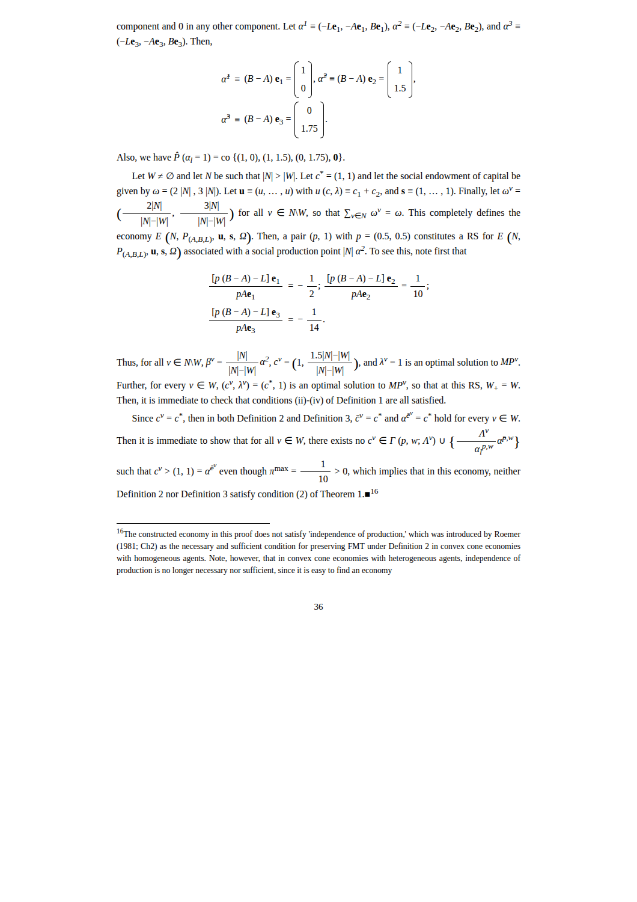component and 0 in any other component. Let α1 ≡ (−Le1, −Ae1, Be1), α2 ≡ (−Le2, −Ae2, Be2), and α3 ≡ (−Le3, −Ae3, Be3). Then,
| α̂ 1 | ≡ | ( B − A ) e 1 = / 1 / / 0 / , α̂ 2 ≡ ( B − A ) e 2 = / 1 / / 1.5 / , |
| α̂ 3 | ≡ | ( B − A ) e 3 = / 0 / / 1.75 / . |
Also, we have P̂ (αl = 1) = co {(1, 0), (1, 1.5), (0, 1.75), 0}.
Let W ≠ ∅ and let N be such that |N| > |W|. Let c* = (1, 1) and let the social endowment of capital be given by ω = (2 |N| , 3 |N|). Let u ≡ (u, … , u) with u (c, λ) ≡ c1 + c2, and s ≡ (1, … , 1). Finally, let ων = (2|N||N|−|W|, 3|N||N|−|W|) for all ν ∈ N\W, so that ∑ν∈N ων = ω. This completely defines the economy E (N, P(A,B,L), u, s, Ω). Then, a pair (p, 1) with p = (0.5, 0.5) constitutes a RS for E (N, P(A,B,L), u, s, Ω) associated with a social production point |N| α2. To see this, note first that
| [ p ( B − A ) − L ] e 1 pA e 1 | = | − 1 2 ; [ p ( B − A ) − L ] e 2 pA e 2 = 1 10 ; |
| [ p ( B − A ) − L ] e 3 pA e 3 | = | − 1 14 . |
Thus, for all ν ∈ N\W, βν = |N||N|−|W|α2, cν = (1, 1.5|N|−|W||N|−|W|), and λν = 1 is an optimal solution to MPν. Further, for every ν ∈ W, (cν, λν) = (c*, 1) is an optimal solution to MPν, so that at this RS, W+ = W. Then, it is immediate to check that conditions (ii)-(iv) of Definition 1 are all satisfied.
Since cν = c*, then in both Definition 2 and Definition 3, c̄ν = c* and α̂c̄ν = c* hold for every ν ∈ W. Then it is immediate to show that for all ν ∈ W, there exists no cν ∈ Γ (p, w; Λν) ∪ {Λν αlp,w α̂p,w} such that cν > (1, 1) = α̂c̄ν even though πmax = 110 > 0, which implies that in this economy, neither Definition 2 nor Definition 3 satisfy condition (2) of Theorem 1.■16
16The constructed economy in this proof does not satisfy 'independence of production,' which was introduced by Roemer (1981; Ch2) as the necessary and sufficient condition for preserving FMT under Definition 2 in convex cone economies with homogeneous agents. Note, however, that in convex cone economies with heterogeneous agents, independence of production is no longer necessary nor sufficient, since it is easy to find an economy
36